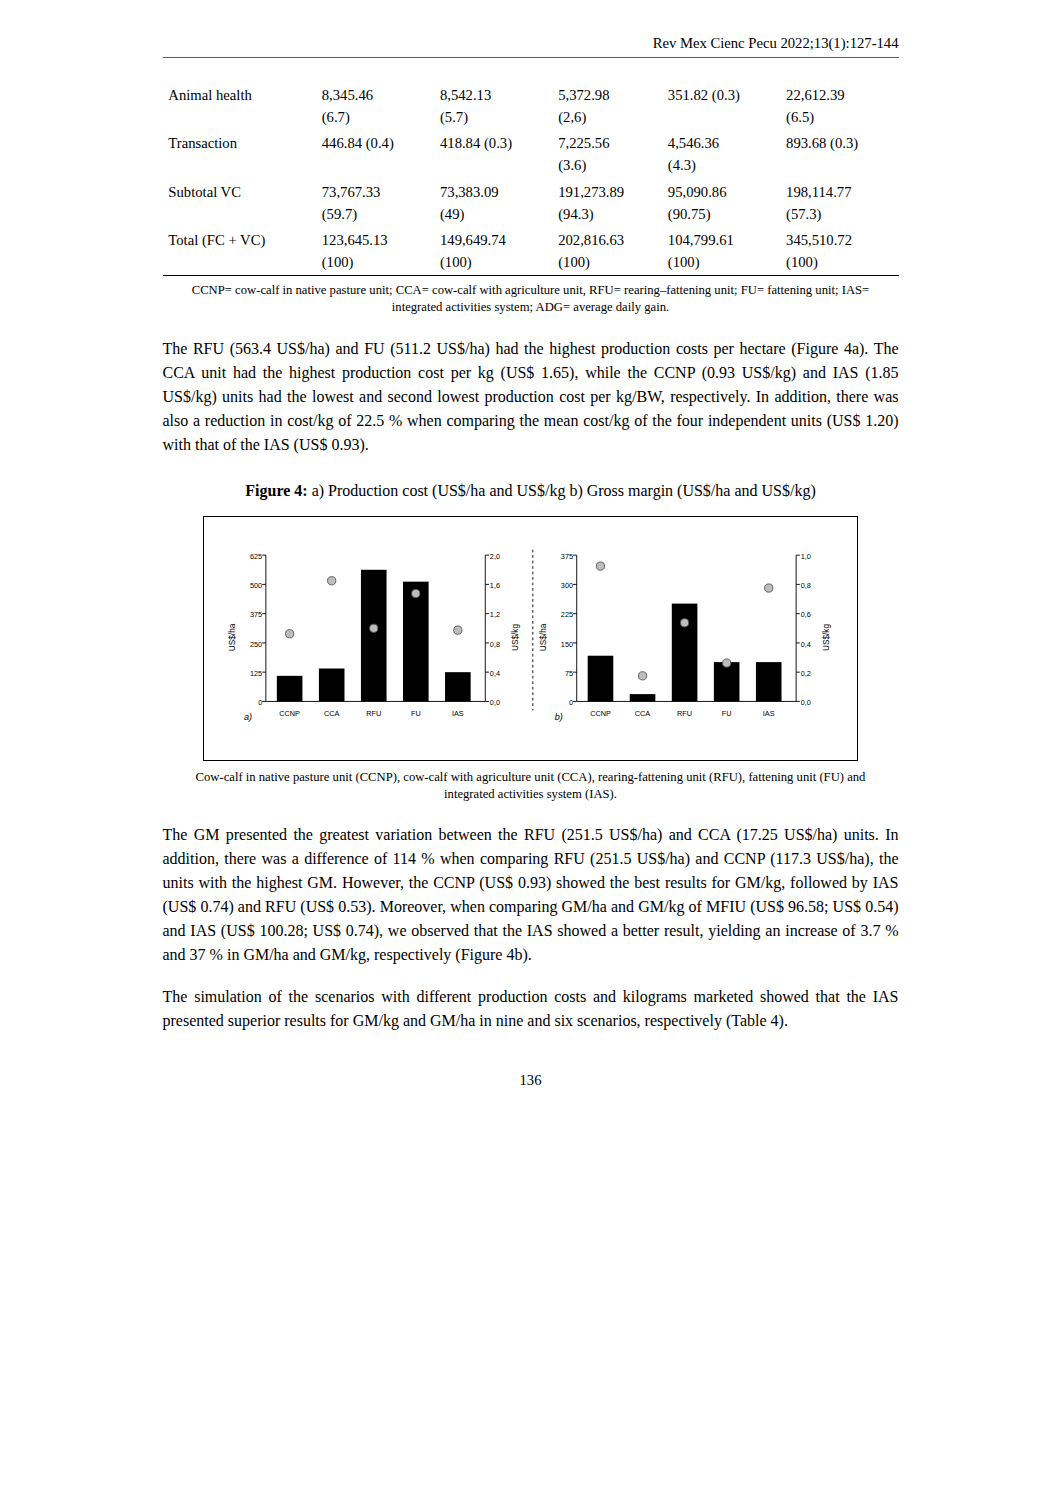Rev Mex Cienc Pecu 2022;13(1):127-144
| Animal health | 8,345.46 (6.7) | 8,542.13 (5.7) | 5,372.98 (2,6) | 351.82 (0.3) | 22,612.39 (6.5) |
| Transaction | 446.84 (0.4) | 418.84 (0.3) | 7,225.56 (3.6) | 4,546.36 (4.3) | 893.68 (0.3) |
| Subtotal VC | 73,767.33 (59.7) | 73,383.09 (49) | 191,273.89 (94.3) | 95,090.86 (90.75) | 198,114.77 (57.3) |
| Total (FC + VC) | 123,645.13 (100) | 149,649.74 (100) | 202,816.63 (100) | 104,799.61 (100) | 345,510.72 (100) |
CCNP= cow-calf in native pasture unit; CCA= cow-calf with agriculture unit, RFU= rearing–fattening unit; FU= fattening unit; IAS= integrated activities system; ADG= average daily gain.
The RFU (563.4 US$/ha) and FU (511.2 US$/ha) had the highest production costs per hectare (Figure 4a). The CCA unit had the highest production cost per kg (US$ 1.65), while the CCNP (0.93 US$/kg) and IAS (1.85 US$/kg) units had the lowest and second lowest production cost per kg/BW, respectively. In addition, there was also a reduction in cost/kg of 22.5 % when comparing the mean cost/kg of the four independent units (US$ 1.20) with that of the IAS (US$ 0.93).
Figure 4: a) Production cost (US$/ha and US$/kg b) Gross margin (US$/ha and US$/kg)
625 500 375 250 125 0 2,0 1,6 1,2 0,8 0,4 0,0 US$/ha US$/kg CCNP CCA RFU FU IAS a) 375 300 225 150 75 0 1,0 0,8 0,6 0,4 0,2 0,0 US$/ha US$/kg CCNP CCA RFU FU IAS b)
Cow-calf in native pasture unit (CCNP), cow-calf with agriculture unit (CCA), rearing-fattening unit (RFU), fattening unit (FU) and integrated activities system (IAS).
The GM presented the greatest variation between the RFU (251.5 US$/ha) and CCA (17.25 US$/ha) units. In addition, there was a difference of 114 % when comparing RFU (251.5 US$/ha) and CCNP (117.3 US$/ha), the units with the highest GM. However, the CCNP (US$ 0.93) showed the best results for GM/kg, followed by IAS (US$ 0.74) and RFU (US$ 0.53). Moreover, when comparing GM/ha and GM/kg of MFIU (US$ 96.58; US$ 0.54) and IAS (US$ 100.28; US$ 0.74), we observed that the IAS showed a better result, yielding an increase of 3.7 % and 37 % in GM/ha and GM/kg, respectively (Figure 4b).
The simulation of the scenarios with different production costs and kilograms marketed showed that the IAS presented superior results for GM/kg and GM/ha in nine and six scenarios, respectively (Table 4).
136